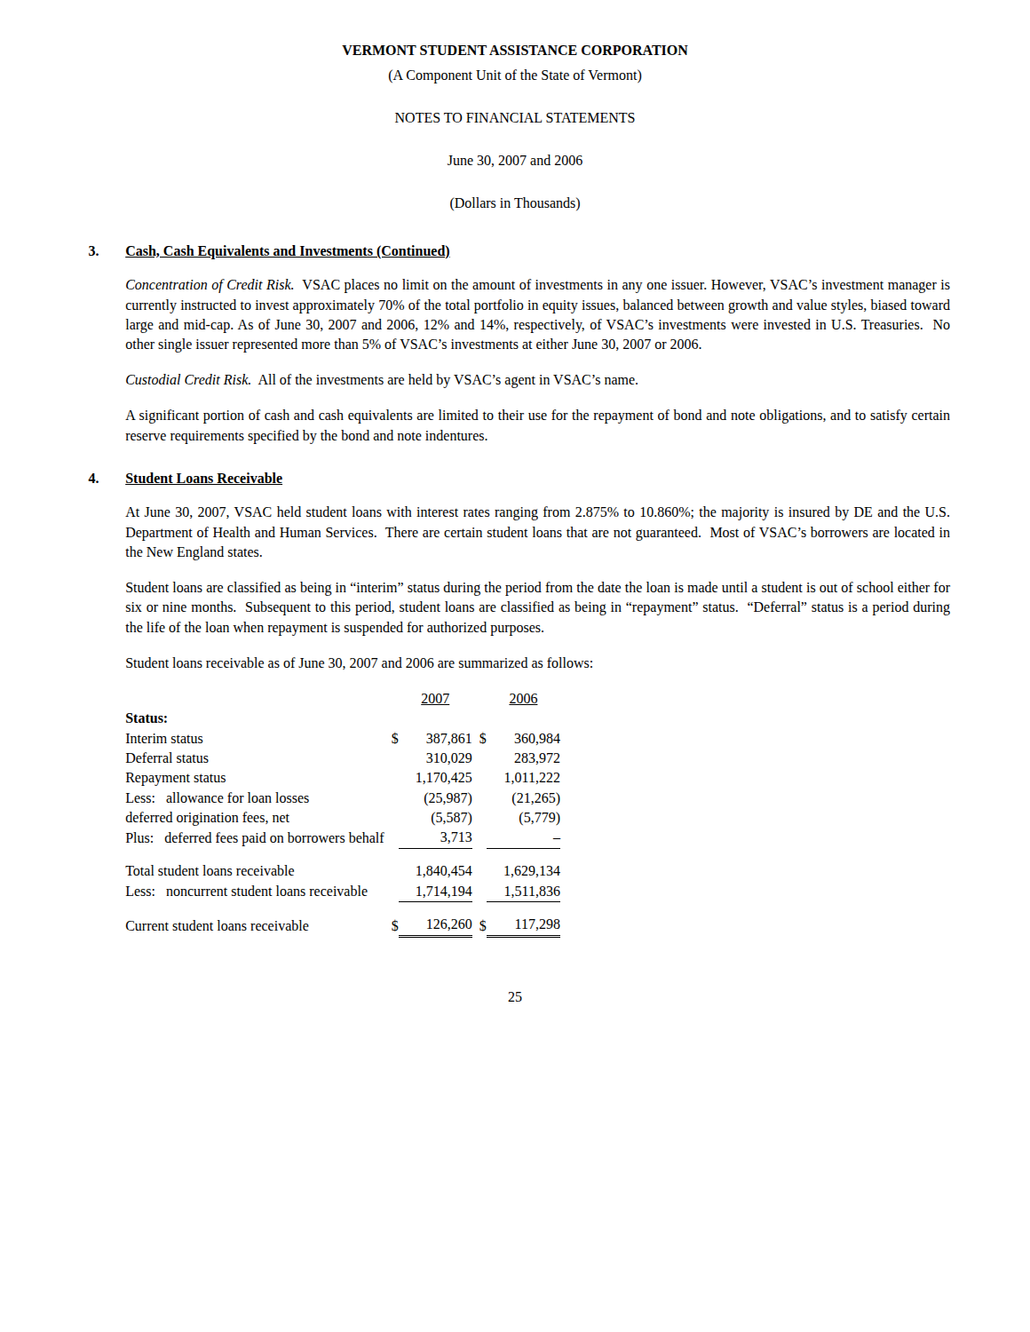VERMONT STUDENT ASSISTANCE CORPORATION
(A Component Unit of the State of Vermont)
NOTES TO FINANCIAL STATEMENTS
June 30, 2007 and 2006
(Dollars in Thousands)
3. Cash, Cash Equivalents and Investments (Continued)
Concentration of Credit Risk. VSAC places no limit on the amount of investments in any one issuer. However, VSAC’s investment manager is currently instructed to invest approximately 70% of the total portfolio in equity issues, balanced between growth and value styles, biased toward large and mid-cap. As of June 30, 2007 and 2006, 12% and 14%, respectively, of VSAC’s investments were invested in U.S. Treasuries. No other single issuer represented more than 5% of VSAC’s investments at either June 30, 2007 or 2006.
Custodial Credit Risk. All of the investments are held by VSAC’s agent in VSAC’s name.
A significant portion of cash and cash equivalents are limited to their use for the repayment of bond and note obligations, and to satisfy certain reserve requirements specified by the bond and note indentures.
4. Student Loans Receivable
At June 30, 2007, VSAC held student loans with interest rates ranging from 2.875% to 10.860%; the majority is insured by DE and the U.S. Department of Health and Human Services. There are certain student loans that are not guaranteed. Most of VSAC’s borrowers are located in the New England states.
Student loans are classified as being in “interim” status during the period from the date the loan is made until a student is out of school either for six or nine months. Subsequent to this period, student loans are classified as being in “repayment” status. “Deferral” status is a period during the life of the loan when repayment is suspended for authorized purposes.
Student loans receivable as of June 30, 2007 and 2006 are summarized as follows:
| | | 2007 | | 2006 |
| Status: | | | | |
| Interim status | $ | 387,861 | $ | 360,984 |
| Deferral status | | 310,029 | | 283,972 |
| Repayment status | | 1,170,425 | | 1,011,222 |
| Less: allowance for loan losses | | (25,987) | | (21,265) |
| deferred origination fees, net | | (5,587) | | (5,779) |
| Plus: deferred fees paid on borrowers behalf | | 3,713 | | – |
| Total student loans receivable | | 1,840,454 | | 1,629,134 |
| Less: noncurrent student loans receivable | | 1,714,194 | | 1,511,836 |
| Current student loans receivable | $ | 126,260 | $ | 117,298 |
25